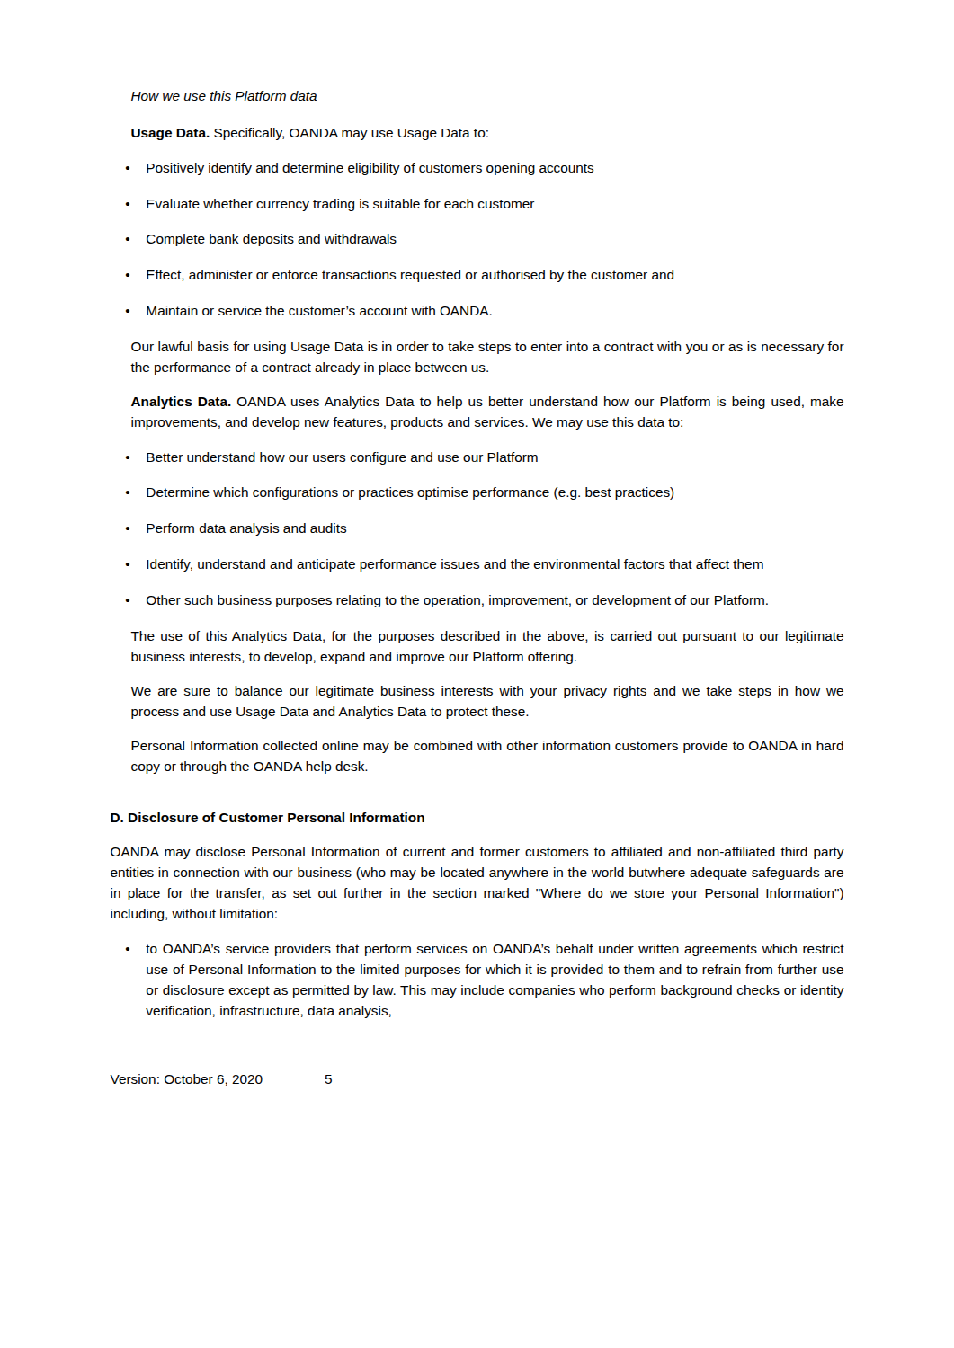How we use this Platform data
Usage Data. Specifically, OANDA may use Usage Data to:
Positively identify and determine eligibility of customers opening accounts
Evaluate whether currency trading is suitable for each customer
Complete bank deposits and withdrawals
Effect, administer or enforce transactions requested or authorised by the customer and
Maintain or service the customer’s account with OANDA.
Our lawful basis for using Usage Data is in order to take steps to enter into a contract with you or as is necessary for the performance of a contract already in place between us.
Analytics Data. OANDA uses Analytics Data to help us better understand how our Platform is being used, make improvements, and develop new features, products and services. We may use this data to:
Better understand how our users configure and use our Platform
Determine which configurations or practices optimise performance (e.g. best practices)
Perform data analysis and audits
Identify, understand and anticipate performance issues and the environmental factors that affect them
Other such business purposes relating to the operation, improvement, or development of our Platform.
The use of this Analytics Data, for the purposes described in the above, is carried out pursuant to our legitimate business interests, to develop, expand and improve our Platform offering.
We are sure to balance our legitimate business interests with your privacy rights and we take steps in how we process and use Usage Data and Analytics Data to protect these.
Personal Information collected online may be combined with other information customers provide to OANDA in hard copy or through the OANDA help desk.
D. Disclosure of Customer Personal Information
OANDA may disclose Personal Information of current and former customers to affiliated and non-affiliated third party entities in connection with our business (who may be located anywhere in the world butwhere adequate safeguards are in place for the transfer, as set out further in the section marked "Where do we store your Personal Information") including, without limitation:
to OANDA’s service providers that perform services on OANDA’s behalf under written agreements which restrict use of Personal Information to the limited purposes for which it is provided to them and to refrain from further use or disclosure except as permitted by law. This may include companies who perform background checks or identity verification, infrastructure, data analysis,
Version: October 6, 2020 5